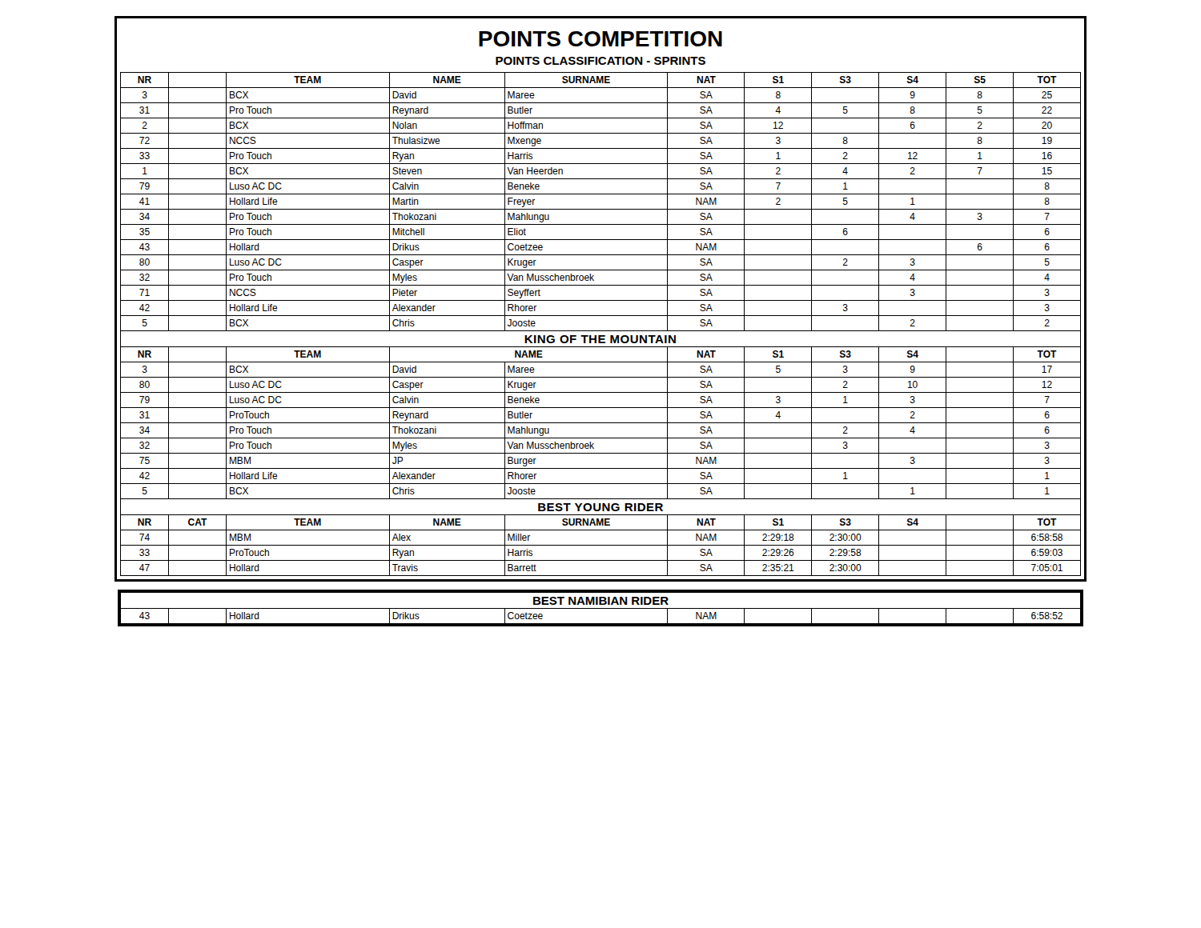POINTS COMPETITION
POINTS CLASSIFICATION - SPRINTS
| NR | | TEAM | NAME | SURNAME | NAT | S1 | S3 | S4 | S5 | TOT |
| --- | --- | --- | --- | --- | --- | --- | --- | --- | --- | --- |
| 3 | | BCX | David | Maree | SA | 8 | | 9 | 8 | 25 |
| 31 | | Pro Touch | Reynard | Butler | SA | 4 | 5 | 8 | 5 | 22 |
| 2 | | BCX | Nolan | Hoffman | SA | 12 | | 6 | 2 | 20 |
| 72 | | NCCS | Thulasizwe | Mxenge | SA | 3 | 8 | | 8 | 19 |
| 33 | | Pro Touch | Ryan | Harris | SA | 1 | 2 | 12 | 1 | 16 |
| 1 | | BCX | Steven | Van Heerden | SA | 2 | 4 | 2 | 7 | 15 |
| 79 | | Luso AC DC | Calvin | Beneke | SA | 7 | 1 | | | 8 |
| 41 | | Hollard Life | Martin | Freyer | NAM | 2 | 5 | 1 | | 8 |
| 34 | | Pro Touch | Thokozani | Mahlungu | SA | | | 4 | 3 | 7 |
| 35 | | Pro Touch | Mitchell | Eliot | SA | | 6 | | | 6 |
| 43 | | Hollard | Drikus | Coetzee | NAM | | | | 6 | 6 |
| 80 | | Luso AC DC | Casper | Kruger | SA | | 2 | 3 | | 5 |
| 32 | | Pro Touch | Myles | Van Musschenbroek | SA | | | 4 | | 4 |
| 71 | | NCCS | Pieter | Seyffert | SA | | | 3 | | 3 |
| 42 | | Hollard Life | Alexander | Rhorer | SA | | 3 | | | 3 |
| 5 | | BCX | Chris | Jooste | SA | | | 2 | | 2 |
| KING OF THE MOUNTAIN |
| NR | | TEAM | NAME | NAT | S1 | S3 | S4 | | TOT |
| 3 | | BCX | David | Maree | SA | 5 | 3 | 9 | | 17 |
| 80 | | Luso AC DC | Casper | Kruger | SA | | 2 | 10 | | 12 |
| 79 | | Luso AC DC | Calvin | Beneke | SA | 3 | 1 | 3 | | 7 |
| 31 | | ProTouch | Reynard | Butler | SA | 4 | | 2 | | 6 |
| 34 | | Pro Touch | Thokozani | Mahlungu | SA | | 2 | 4 | | 6 |
| 32 | | Pro Touch | Myles | Van Musschenbroek | SA | | 3 | | | 3 |
| 75 | | MBM | JP | Burger | NAM | | | 3 | | 3 |
| 42 | | Hollard Life | Alexander | Rhorer | SA | | 1 | | | 1 |
| 5 | | BCX | Chris | Jooste | SA | | | 1 | | 1 |
| BEST YOUNG RIDER |
| NR | CAT | TEAM | NAME | SURNAME | NAT | S1 | S3 | S4 | | TOT |
| 74 | | MBM | Alex | Miller | NAM | 2:29:18 | 2:30:00 | | | 6:58:58 |
| 33 | | ProTouch | Ryan | Harris | SA | 2:29:26 | 2:29:58 | | | 6:59:03 |
| 47 | | Hollard | Travis | Barrett | SA | 2:35:21 | 2:30:00 | | | 7:05:01 |
| BEST NAMIBIAN RIDER |
| --- |
| 43 | | Hollard | Drikus | Coetzee | NAM | | | | | 6:58:52 |